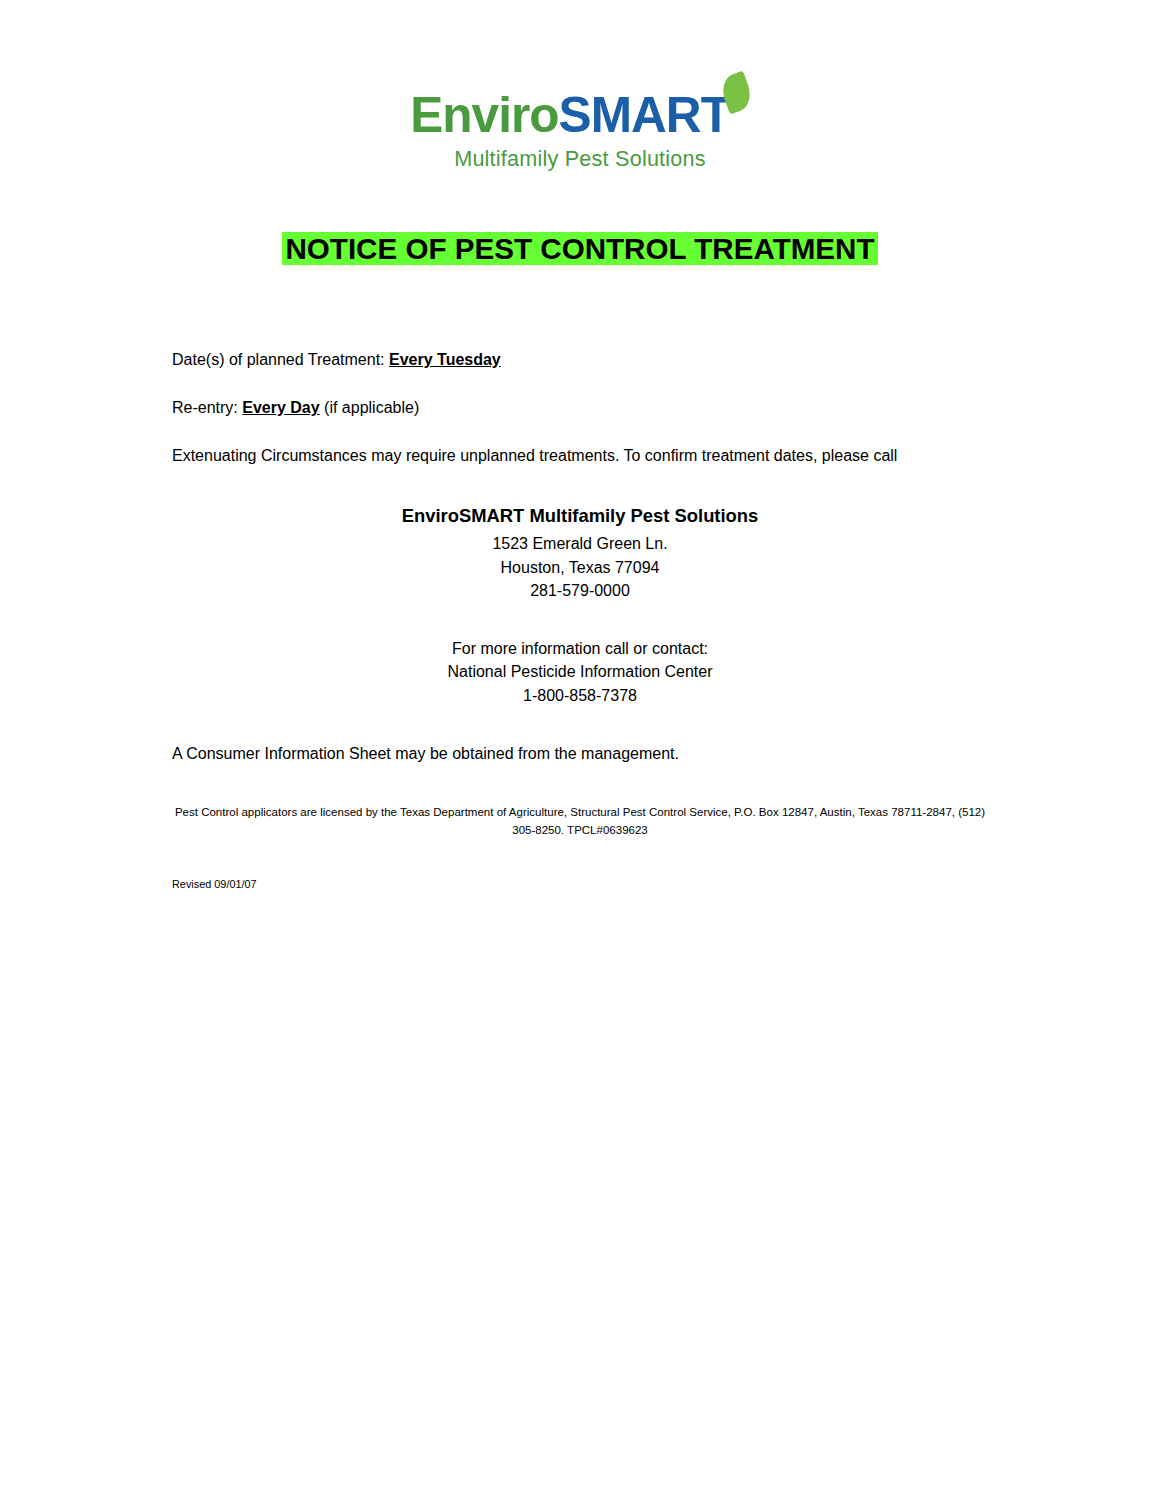Enviro SMART
Multifamily Pest Solutions
NOTICE OF PEST CONTROL TREATMENT
Date(s) of planned Treatment: Every Tuesday
Re-entry: Every Day (if applicable)
Extenuating Circumstances may require unplanned treatments. To confirm treatment dates, please call
EnviroSMART Multifamily Pest Solutions
1523 Emerald Green Ln.
Houston, Texas 77094
281-579-0000
For more information call or contact:
National Pesticide Information Center
1-800-858-7378
A Consumer Information Sheet may be obtained from the management.
Pest Control applicators are licensed by the Texas Department of Agriculture, Structural Pest Control Service, P.O. Box 12847, Austin, Texas 78711-2847, (512) 305-8250. TPCL#0639623
Revised 09/01/07